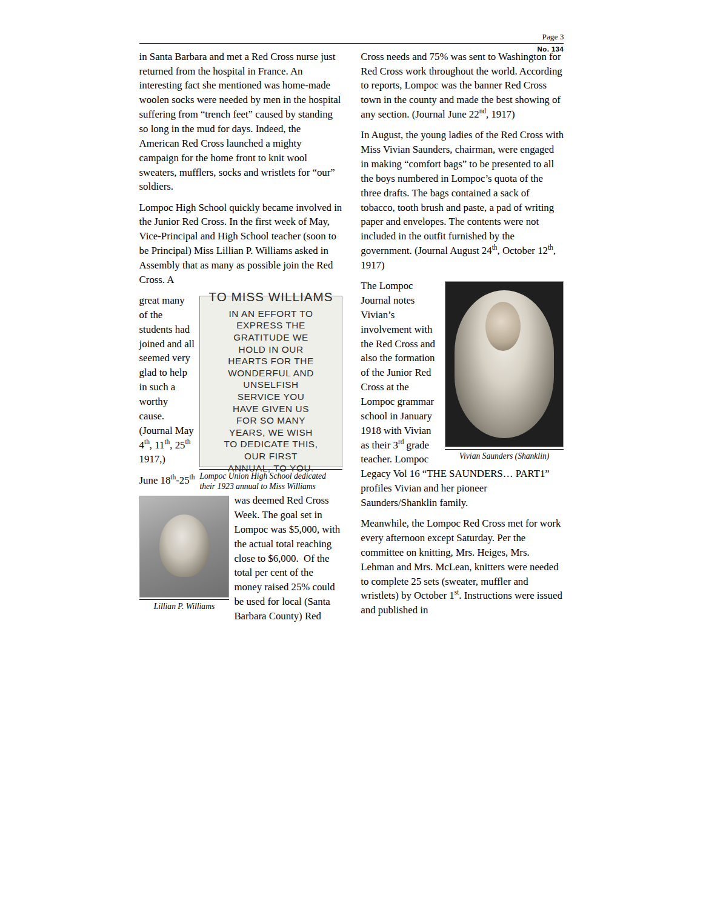Page 3
No. 134
in Santa Barbara and met a Red Cross nurse just returned from the hospital in France. An interesting fact she mentioned was home-made woolen socks were needed by men in the hospital suffering from “trench feet” caused by standing so long in the mud for days. Indeed, the American Red Cross launched a mighty campaign for the home front to knit wool sweaters, mufflers, socks and wristlets for “our” soldiers.
Lompoc High School quickly became involved in the Junior Red Cross. In the first week of May, Vice-Principal and High School teacher (soon to be Principal) Miss Lillian P. Williams asked in Assembly that as many as possible join the Red Cross. A
To Miss Williams In an effort to
express the
gratitude we
hold in our
hearts for the
wonderful and
unselfish
service you
have given us
for so many
years, we wish
to dedicate this,
our first
annual, to you.
Lompoc Union High School dedicated their 1923 annual to Miss Williams
Lillian P. Williams
great many of the students had joined and all seemed very glad to help in such a worthy cause. (Journal May 4th, 11th, 25th 1917,)
June 18th-25th was deemed Red Cross Week. The goal set in Lompoc was $5,000, with the actual total reaching close to $6,000. Of the total per cent of the money raised 25% could be used for local (Santa Barbara County) Red Cross needs and 75% was sent to Washington for Red Cross work throughout the world. According to reports, Lompoc was the banner Red Cross town in the county and made the best showing of any section. (Journal June 22nd, 1917)
In August, the young ladies of the Red Cross with Miss Vivian Saunders, chairman, were engaged in making “comfort bags” to be presented to all the boys numbered in Lompoc’s quota of the three drafts. The bags contained a sack of tobacco, tooth brush and paste, a pad of writing paper and envelopes. The contents were not included in the outfit furnished by the government. (Journal August 24th, October 12th, 1917)
Vivian Saunders (Shanklin)
The Lompoc Journal notes Vivian’s involvement with the Red Cross and also the formation of the Junior Red Cross at the Lompoc grammar school in January 1918 with Vivian as their 3rd grade teacher. Lompoc Legacy Vol 16 “THE SAUNDERS… PART1” profiles Vivian and her pioneer Saunders/Shanklin family.
Meanwhile, the Lompoc Red Cross met for work every afternoon except Saturday. Per the committee on knitting, Mrs. Heiges, Mrs. Lehman and Mrs. McLean, knitters were needed to complete 25 sets (sweater, muffler and wristlets) by October 1st. Instructions were issued and published in